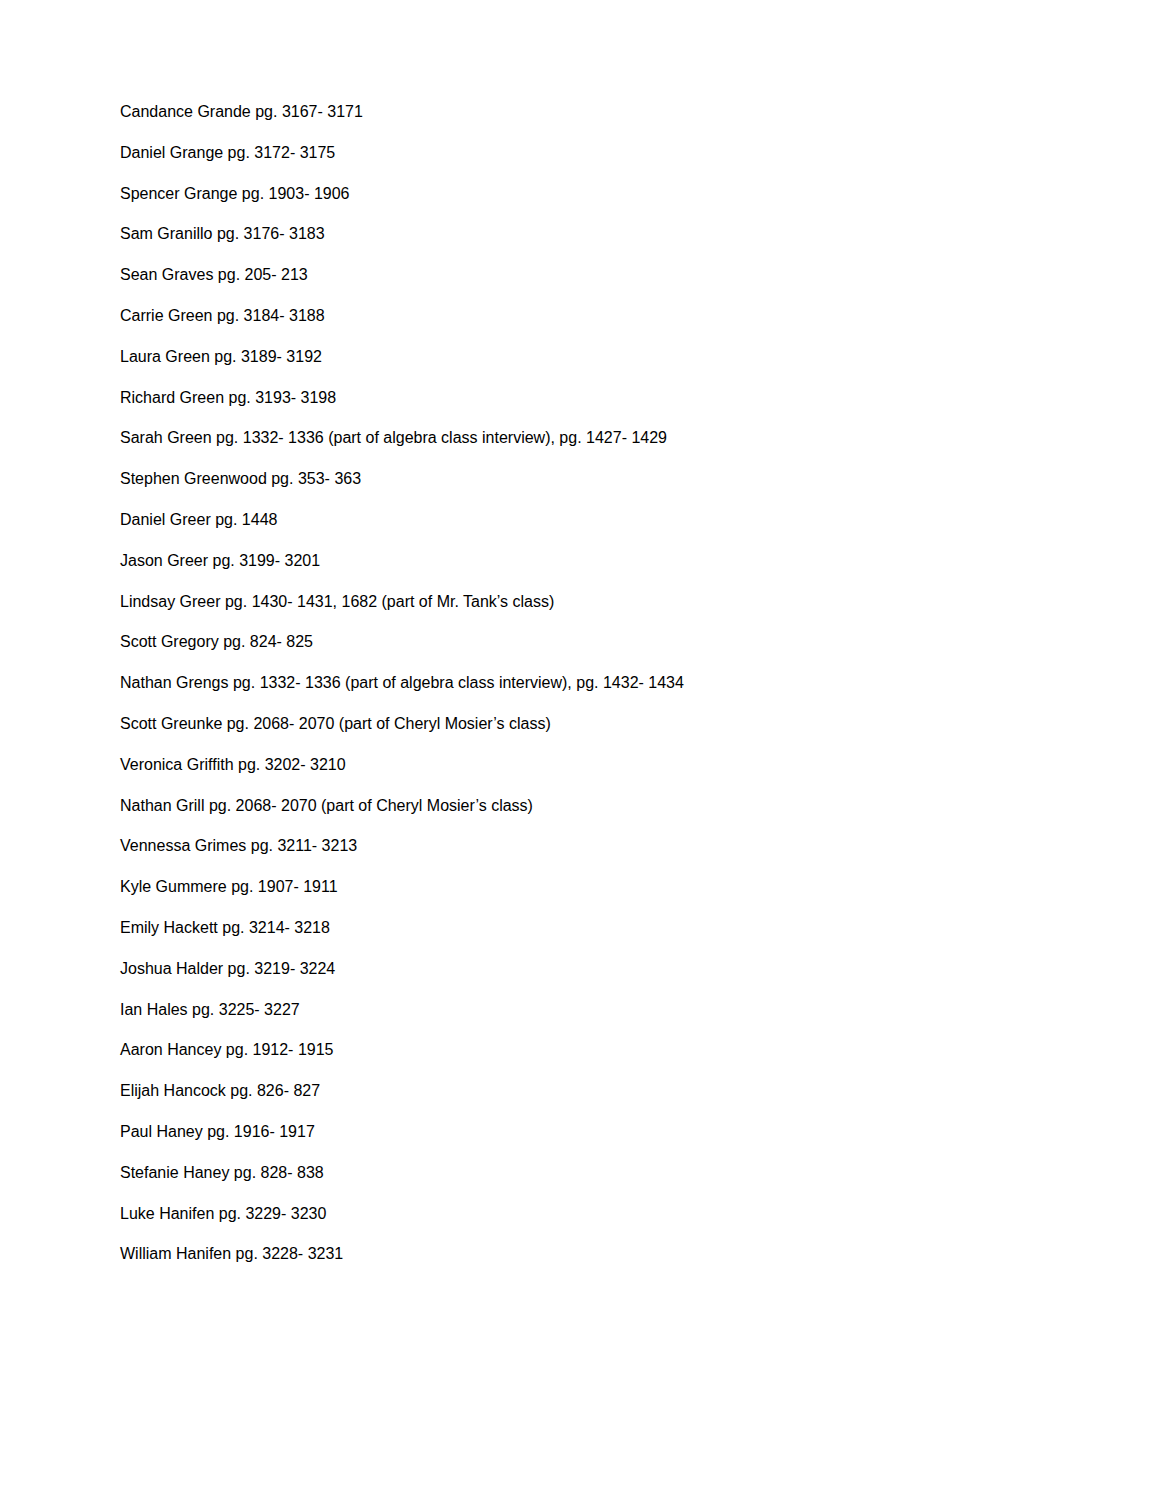Candance Grande pg. 3167- 3171
Daniel Grange pg. 3172- 3175
Spencer Grange pg. 1903- 1906
Sam Granillo pg. 3176- 3183
Sean Graves pg. 205- 213
Carrie Green pg. 3184- 3188
Laura Green pg. 3189- 3192
Richard Green pg. 3193- 3198
Sarah Green pg. 1332- 1336 (part of algebra class interview), pg. 1427- 1429
Stephen Greenwood pg. 353- 363
Daniel Greer pg. 1448
Jason Greer pg. 3199- 3201
Lindsay Greer pg. 1430- 1431, 1682 (part of Mr. Tank’s class)
Scott Gregory pg. 824- 825
Nathan Grengs pg. 1332- 1336 (part of algebra class interview), pg. 1432- 1434
Scott Greunke pg. 2068- 2070 (part of Cheryl Mosier’s class)
Veronica Griffith pg. 3202- 3210
Nathan Grill pg. 2068- 2070 (part of Cheryl Mosier’s class)
Vennessa Grimes pg. 3211- 3213
Kyle Gummere pg. 1907- 1911
Emily Hackett pg. 3214- 3218
Joshua Halder pg. 3219- 3224
Ian Hales pg. 3225- 3227
Aaron Hancey pg. 1912- 1915
Elijah Hancock pg. 826- 827
Paul Haney pg. 1916- 1917
Stefanie Haney pg. 828- 838
Luke Hanifen pg. 3229- 3230
William Hanifen pg. 3228- 3231